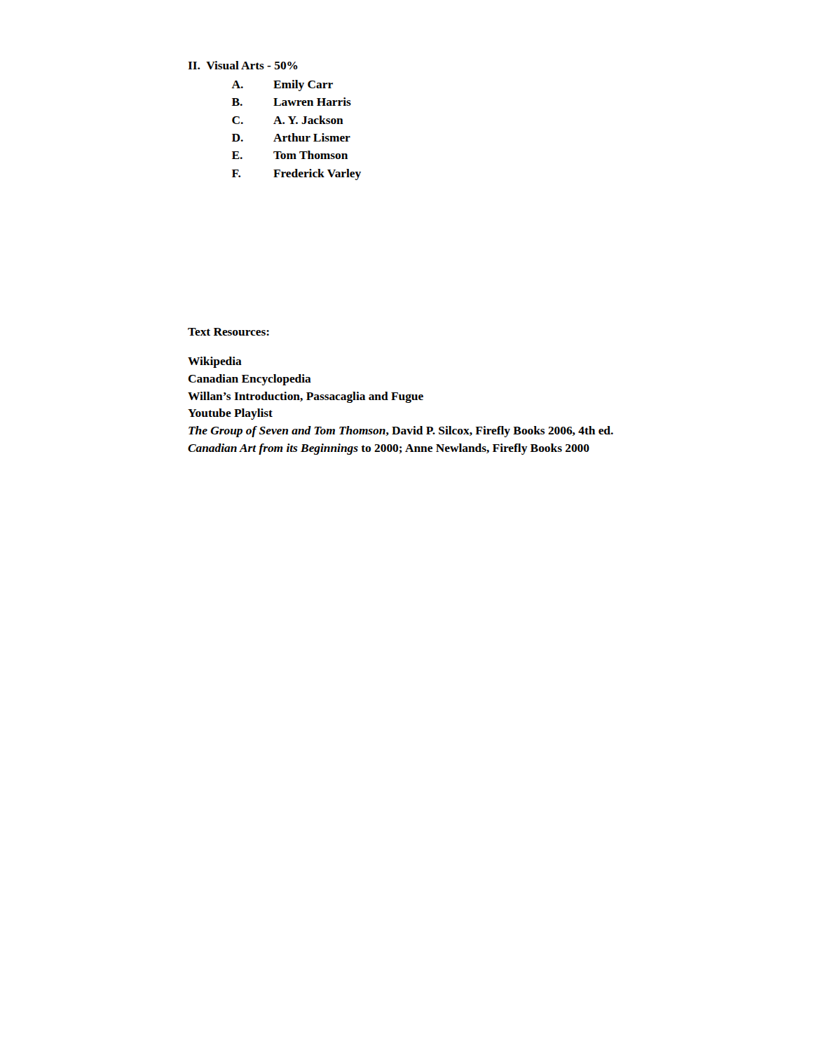II. Visual Arts - 50%
A. Emily Carr
B. Lawren Harris
C. A. Y. Jackson
D. Arthur Lismer
E. Tom Thomson
F. Frederick Varley
Text Resources:
Wikipedia
Canadian Encyclopedia
Willan’s Introduction, Passacaglia and Fugue
Youtube Playlist
The Group of Seven and Tom Thomson, David P. Silcox, Firefly Books 2006, 4th ed.
Canadian Art from its Beginnings to 2000; Anne Newlands, Firefly Books 2000